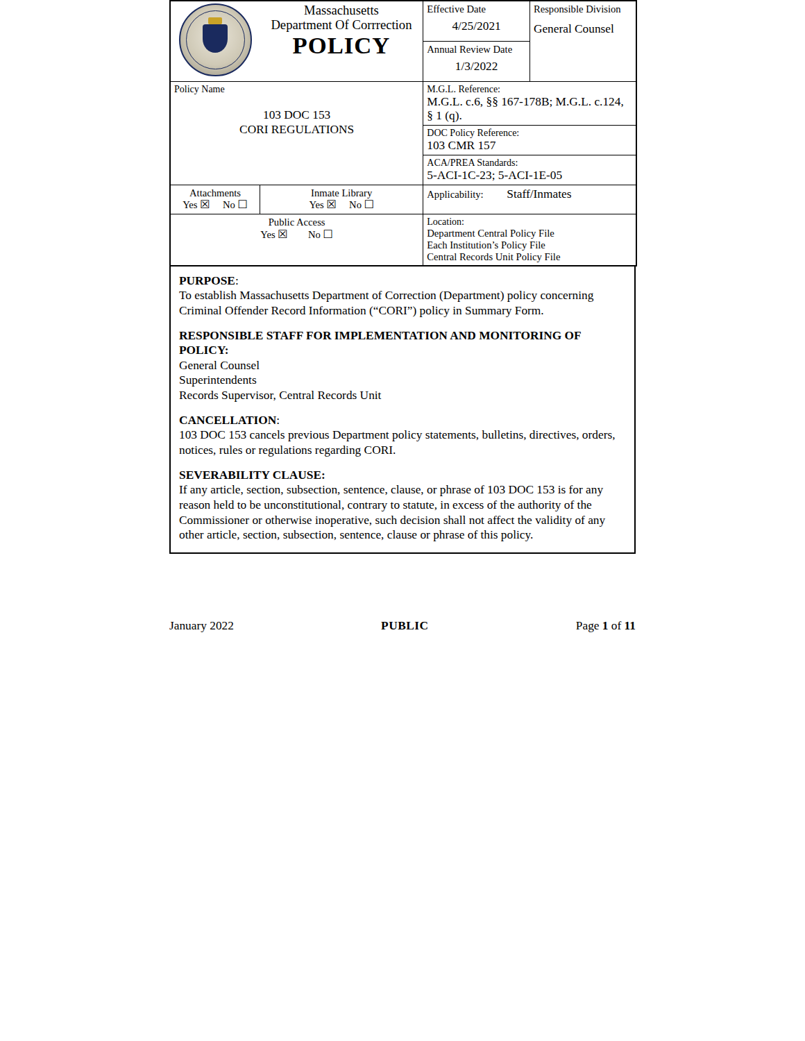| | Massachusetts Department Of Corrrection POLICY | Effective Date 4/25/2021 | Responsible Division General Counsel |
| Annual Review Date 1/3/2022 |
| Policy Name 103 DOC 153 CORI REGULATIONS | M.G.L. Reference: M.G.L. c.6, §§ 167-178B; M.G.L. c.124, § 1 (q). |
| DOC Policy Reference: 103 CMR 157 |
| ACA/PREA Standards: 5-ACI-1C-23; 5-ACI-1E-05 |
| Attachments Yes ☒ No ☐ | Inmate Library Yes ☒ No ☐ | Applicability: Staff/Inmates |
| Public Access Yes ☒ No ☐ | Location: Department Central Policy File Each Institution’s Policy File Central Records Unit Policy File |
PURPOSE:
To establish Massachusetts Department of Correction (Department) policy concerning Criminal Offender Record Information (“CORI”) policy in Summary Form.
RESPONSIBLE STAFF FOR IMPLEMENTATION AND MONITORING OF POLICY:
General Counsel
Superintendents
Records Supervisor, Central Records Unit
CANCELLATION:
103 DOC 153 cancels previous Department policy statements, bulletins, directives, orders, notices, rules or regulations regarding CORI.
SEVERABILITY CLAUSE:
If any article, section, subsection, sentence, clause, or phrase of 103 DOC 153 is for any reason held to be unconstitutional, contrary to statute, in excess of the authority of the Commissioner or otherwise inoperative, such decision shall not affect the validity of any other article, section, subsection, sentence, clause or phrase of this policy.
January 2022
PUBLIC
Page 1 of 11